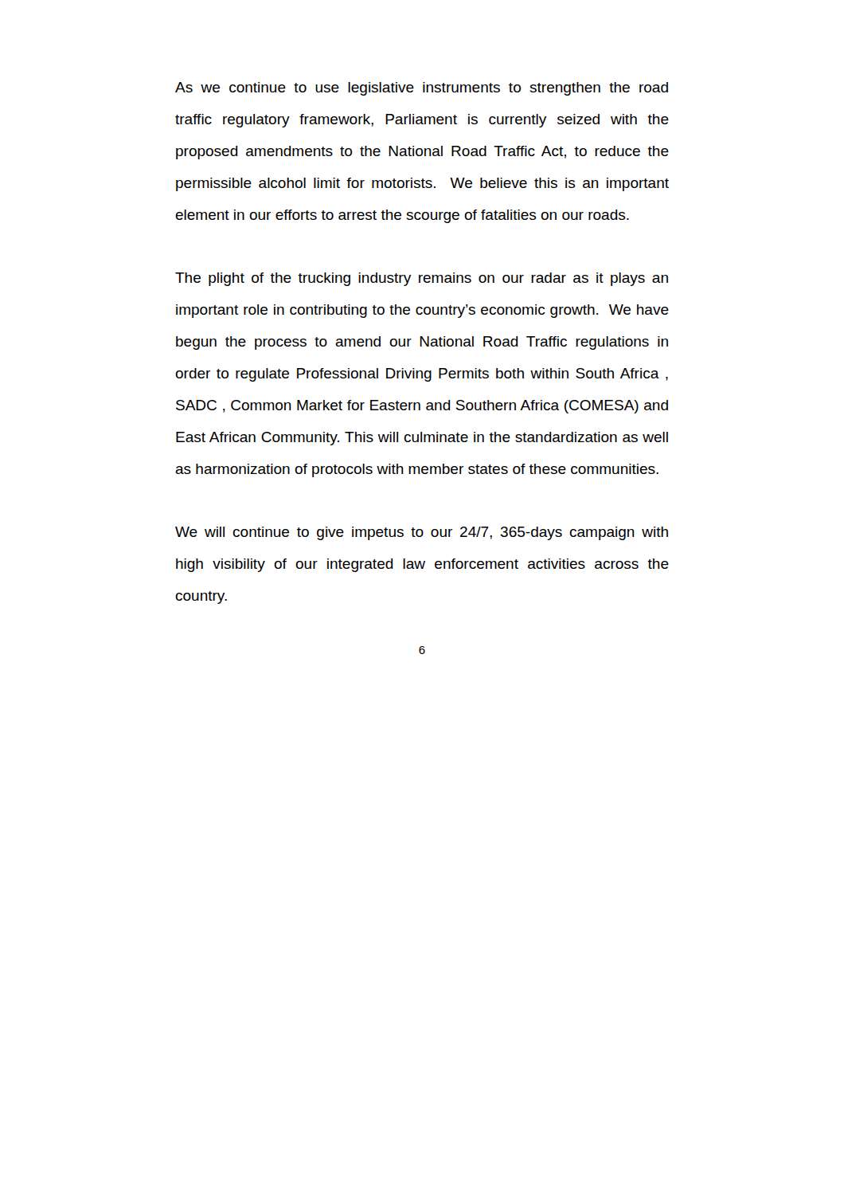As we continue to use legislative instruments to strengthen the road traffic regulatory framework, Parliament is currently seized with the proposed amendments to the National Road Traffic Act, to reduce the permissible alcohol limit for motorists. We believe this is an important element in our efforts to arrest the scourge of fatalities on our roads.
The plight of the trucking industry remains on our radar as it plays an important role in contributing to the country’s economic growth. We have begun the process to amend our National Road Traffic regulations in order to regulate Professional Driving Permits both within South Africa , SADC , Common Market for Eastern and Southern Africa (COMESA) and East African Community. This will culminate in the standardization as well as harmonization of protocols with member states of these communities.
We will continue to give impetus to our 24/7, 365-days campaign with high visibility of our integrated law enforcement activities across the country.
6